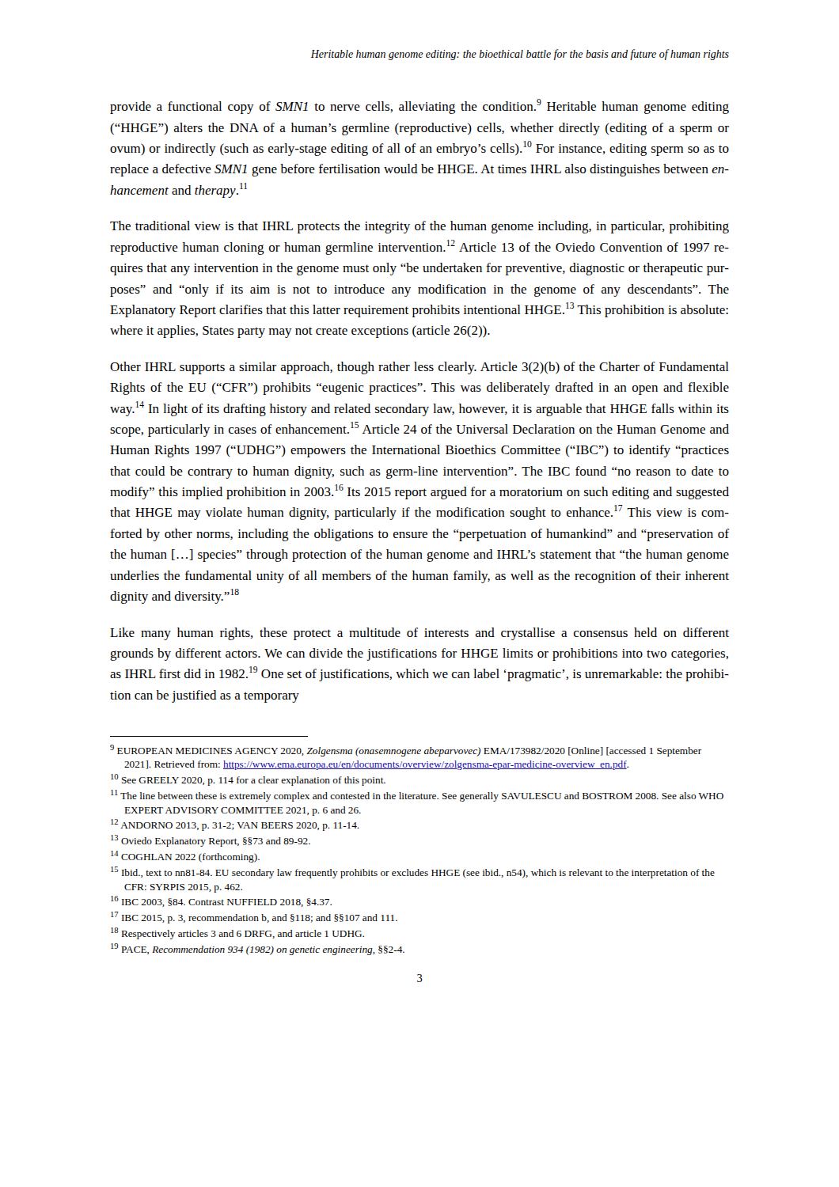Heritable human genome editing: the bioethical battle for the basis and future of human rights
provide a functional copy of SMN1 to nerve cells, alleviating the condition.9 Heritable human genome editing (“HHGE”) alters the DNA of a human’s germline (reproductive) cells, whether directly (editing of a sperm or ovum) or indirectly (such as early-stage editing of all of an embryo’s cells).10 For instance, editing sperm so as to replace a defective SMN1 gene before fertilisation would be HHGE. At times IHRL also distinguishes between enhancement and therapy.11
The traditional view is that IHRL protects the integrity of the human genome including, in particular, prohibiting reproductive human cloning or human germline intervention.12 Article 13 of the Oviedo Convention of 1997 requires that any intervention in the genome must only “be undertaken for preventive, diagnostic or therapeutic purposes” and “only if its aim is not to introduce any modification in the genome of any descendants”. The Explanatory Report clarifies that this latter requirement prohibits intentional HHGE.13 This prohibition is absolute: where it applies, States party may not create exceptions (article 26(2)).
Other IHRL supports a similar approach, though rather less clearly. Article 3(2)(b) of the Charter of Fundamental Rights of the EU (“CFR”) prohibits “eugenic practices”. This was deliberately drafted in an open and flexible way.14 In light of its drafting history and related secondary law, however, it is arguable that HHGE falls within its scope, particularly in cases of enhancement.15 Article 24 of the Universal Declaration on the Human Genome and Human Rights 1997 (“UDHG”) empowers the International Bioethics Committee (“IBC”) to identify “practices that could be contrary to human dignity, such as germ-line intervention”. The IBC found “no reason to date to modify” this implied prohibition in 2003.16 Its 2015 report argued for a moratorium on such editing and suggested that HHGE may violate human dignity, particularly if the modification sought to enhance.17 This view is comforted by other norms, including the obligations to ensure the “perpetuation of humankind” and “preservation of the human […] species” through protection of the human genome and IHRL’s statement that “the human genome underlies the fundamental unity of all members of the human family, as well as the recognition of their inherent dignity and diversity.”18
Like many human rights, these protect a multitude of interests and crystallise a consensus held on different grounds by different actors. We can divide the justifications for HHGE limits or prohibitions into two categories, as IHRL first did in 1982.19 One set of justifications, which we can label ‘pragmatic’, is unremarkable: the prohibition can be justified as a temporary
9 EUROPEAN MEDICINES AGENCY 2020, Zolgensma (onasemnogene abeparvovec) EMA/173982/2020 [Online] [accessed 1 September 2021]. Retrieved from: https://www.ema.europa.eu/en/documents/overview/zolgensma-epar-medicine-overview_en.pdf.
10 See GREELY 2020, p. 114 for a clear explanation of this point.
11 The line between these is extremely complex and contested in the literature. See generally SAVULESCU and BOSTROM 2008. See also WHO EXPERT ADVISORY COMMITTEE 2021, p. 6 and 26.
12 ANDORNO 2013, p. 31-2; VAN BEERS 2020, p. 11-14.
13 Oviedo Explanatory Report, §§73 and 89-92.
14 COGHLAN 2022 (forthcoming).
15 Ibid., text to nn81-84. EU secondary law frequently prohibits or excludes HHGE (see ibid., n54), which is relevant to the interpretation of the CFR: SYRPIS 2015, p. 462.
16 IBC 2003, §84. Contrast NUFFIELD 2018, §4.37.
17 IBC 2015, p. 3, recommendation b, and §118; and §§107 and 111.
18 Respectively articles 3 and 6 DRFG, and article 1 UDHG.
19 PACE, Recommendation 934 (1982) on genetic engineering, §§2-4.
3